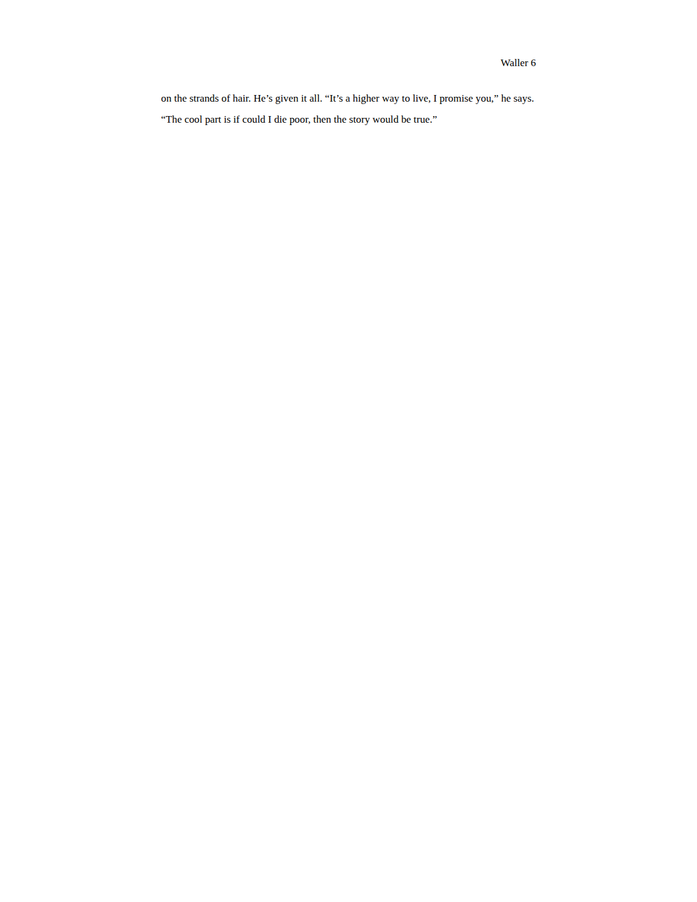Waller 6
on the strands of hair. He’s given it all. “It’s a higher way to live, I promise you,” he says. “The cool part is if could I die poor, then the story would be true.”